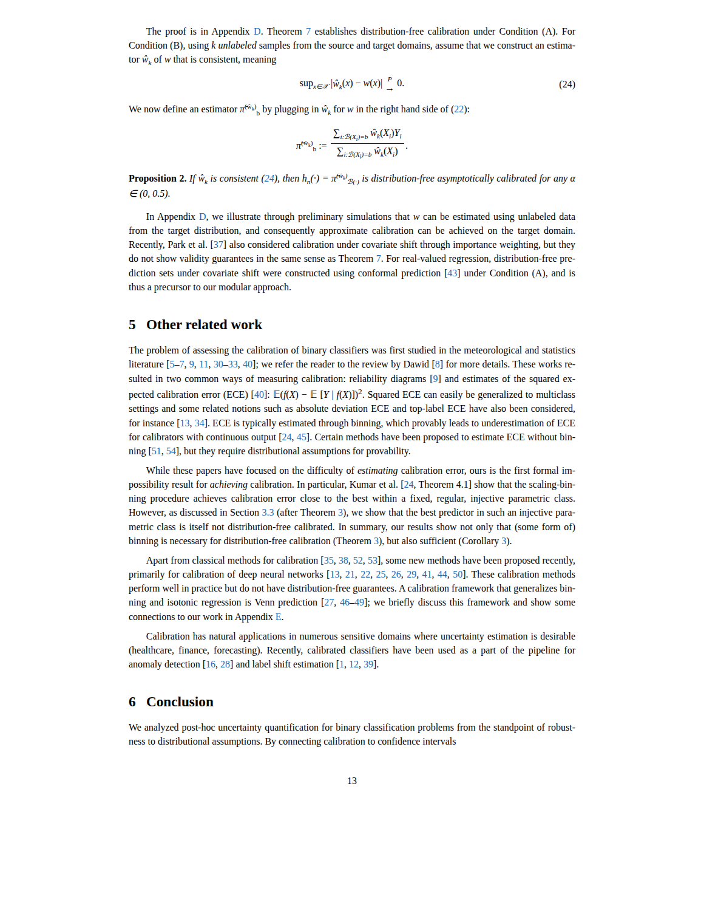The proof is in Appendix D. Theorem 7 establishes distribution-free calibration under Condition (A). For Condition (B), using k unlabeled samples from the source and target domains, assume that we construct an estimator ŵk of w that is consistent, meaning
supx∈𝒳 |ŵk(x) − w(x)| P→ 0. (24)
We now define an estimator π̆(ŵk)b by plugging in ŵk for w in the right hand side of (22):
π̆(ŵk)b := ∑i:ℬ(Xi)=b ŵk(Xi)Yi ∑i:ℬ(Xi)=b ŵk(Xi) .
Proposition 2. If ŵk is consistent (24), then hn(·) = π̆(ŵk)ℬ(·) is distribution-free asymptotically calibrated for any α ∈ (0, 0.5).
In Appendix D, we illustrate through preliminary simulations that w can be estimated using unlabeled data from the target distribution, and consequently approximate calibration can be achieved on the target domain. Recently, Park et al. [37] also considered calibration under covariate shift through importance weighting, but they do not show validity guarantees in the same sense as Theorem 7. For real-valued regression, distribution-free prediction sets under covariate shift were constructed using conformal prediction [43] under Condition (A), and is thus a precursor to our modular approach.
5 Other related work
The problem of assessing the calibration of binary classifiers was first studied in the meteorological and statistics literature [5–7, 9, 11, 30–33, 40]; we refer the reader to the review by Dawid [8] for more details. These works resulted in two common ways of measuring calibration: reliability diagrams [9] and estimates of the squared expected calibration error (ECE) [40]: 𝔼(f(X) − 𝔼 [Y | f(X)])2. Squared ECE can easily be generalized to multiclass settings and some related notions such as absolute deviation ECE and top-label ECE have also been considered, for instance [13, 34]. ECE is typically estimated through binning, which provably leads to underestimation of ECE for calibrators with continuous output [24, 45]. Certain methods have been proposed to estimate ECE without binning [51, 54], but they require distributional assumptions for provability.
While these papers have focused on the difficulty of estimating calibration error, ours is the first formal impossibility result for achieving calibration. In particular, Kumar et al. [24, Theorem 4.1] show that the scaling-binning procedure achieves calibration error close to the best within a fixed, regular, injective parametric class. However, as discussed in Section 3.3 (after Theorem 3), we show that the best predictor in such an injective parametric class is itself not distribution-free calibrated. In summary, our results show not only that (some form of) binning is necessary for distribution-free calibration (Theorem 3), but also sufficient (Corollary 3).
Apart from classical methods for calibration [35, 38, 52, 53], some new methods have been proposed recently, primarily for calibration of deep neural networks [13, 21, 22, 25, 26, 29, 41, 44, 50]. These calibration methods perform well in practice but do not have distribution-free guarantees. A calibration framework that generalizes binning and isotonic regression is Venn prediction [27, 46–49]; we briefly discuss this framework and show some connections to our work in Appendix E.
Calibration has natural applications in numerous sensitive domains where uncertainty estimation is desirable (healthcare, finance, forecasting). Recently, calibrated classifiers have been used as a part of the pipeline for anomaly detection [16, 28] and label shift estimation [1, 12, 39].
6 Conclusion
We analyzed post-hoc uncertainty quantification for binary classification problems from the standpoint of robustness to distributional assumptions. By connecting calibration to confidence intervals
13